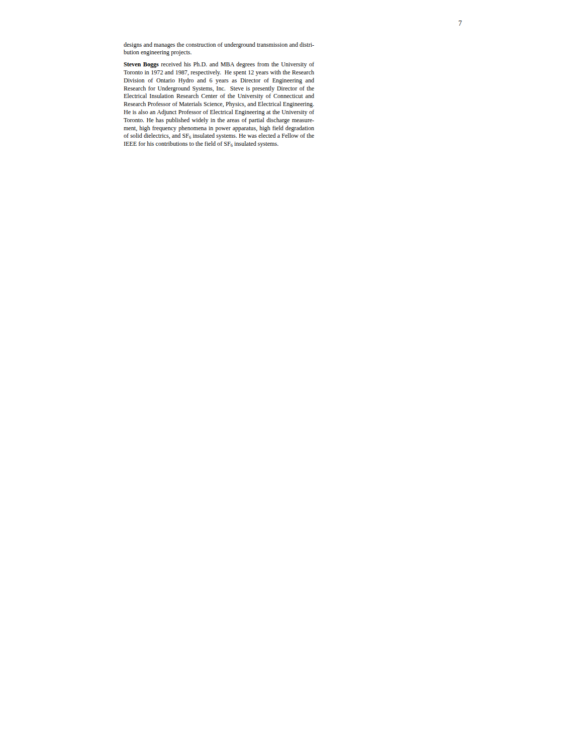7
designs and manages the construction of underground transmission and distribution engineering projects.
Steven Boggs received his Ph.D. and MBA degrees from the University of Toronto in 1972 and 1987, respectively. He spent 12 years with the Research Division of Ontario Hydro and 6 years as Director of Engineering and Research for Underground Systems, Inc. Steve is presently Director of the Electrical Insulation Research Center of the University of Connecticut and Research Professor of Materials Science, Physics, and Electrical Engineering. He is also an Adjunct Professor of Electrical Engineering at the University of Toronto. He has published widely in the areas of partial discharge measurement, high frequency phenomena in power apparatus, high field degradation of solid dielectrics, and SF6 insulated systems. He was elected a Fellow of the IEEE for his contributions to the field of SF6 insulated systems.